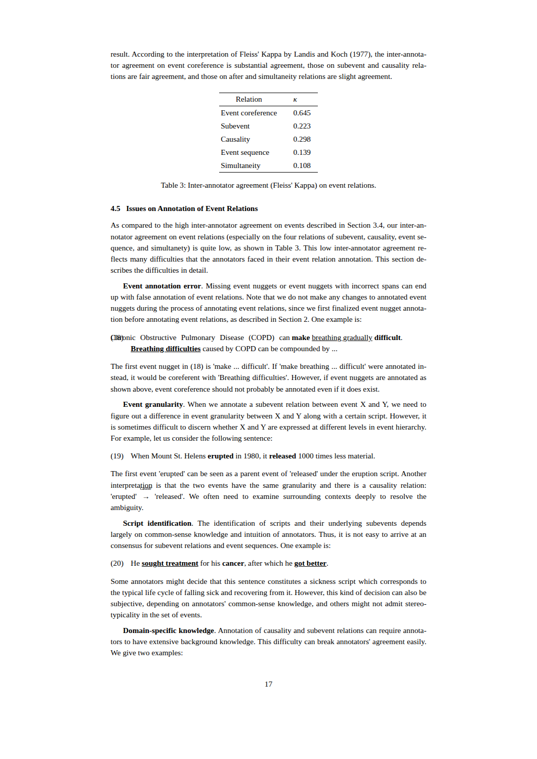result. According to the interpretation of Fleiss' Kappa by Landis and Koch (1977), the inter-annotator agreement on event coreference is substantial agreement, those on subevent and causality relations are fair agreement, and those on after and simultaneity relations are slight agreement.
| Relation | κ |
| --- | --- |
| Event coreference | 0.645 |
| Subevent | 0.223 |
| Causality | 0.298 |
| Event sequence | 0.139 |
| Simultaneity | 0.108 |
Table 3: Inter-annotator agreement (Fleiss' Kappa) on event relations.
4.5 Issues on Annotation of Event Relations
As compared to the high inter-annotator agreement on events described in Section 3.4, our inter-annotator agreement on event relations (especially on the four relations of subevent, causality, event sequence, and simultanety) is quite low, as shown in Table 3. This low inter-annotator agreement reflects many difficulties that the annotators faced in their event relation annotation. This section describes the difficulties in detail.
Event annotation error. Missing event nuggets or event nuggets with incorrect spans can end up with false annotation of event relations. Note that we do not make any changes to annotated event nuggets during the process of annotating event relations, since we first finalized event nugget annotation before annotating event relations, as described in Section 2. One example is:
(18) Chronic Obstructive Pulmonary Disease (COPD) can make breathing gradually difficult. Breathing difficulties caused by COPD can be compounded by ...
The first event nugget in (18) is 'make ... difficult'. If 'make breathing ... difficult' were annotated instead, it would be coreferent with 'Breathing difficulties'. However, if event nuggets are annotated as shown above, event coreference should not probably be annotated even if it does exist.
Event granularity. When we annotate a subevent relation between event X and Y, we need to figure out a difference in event granularity between X and Y along with a certain script. However, it is sometimes difficult to discern whether X and Y are expressed at different levels in event hierarchy. For example, let us consider the following sentence:
(19) When Mount St. Helens erupted in 1980, it released 1000 times less material.
The first event 'erupted' can be seen as a parent event of 'released' under the eruption script. Another interpretation is that the two events have the same granularity and there is a causality relation: 'erupted' cause→ 'released'. We often need to examine surrounding contexts deeply to resolve the ambiguity.
Script identification. The identification of scripts and their underlying subevents depends largely on common-sense knowledge and intuition of annotators. Thus, it is not easy to arrive at an consensus for subevent relations and event sequences. One example is:
(20) He sought treatment for his cancer, after which he got better.
Some annotators might decide that this sentence constitutes a sickness script which corresponds to the typical life cycle of falling sick and recovering from it. However, this kind of decision can also be subjective, depending on annotators' common-sense knowledge, and others might not admit stereotypicality in the set of events.
Domain-specific knowledge. Annotation of causality and subevent relations can require annotators to have extensive background knowledge. This difficulty can break annotators' agreement easily. We give two examples:
17